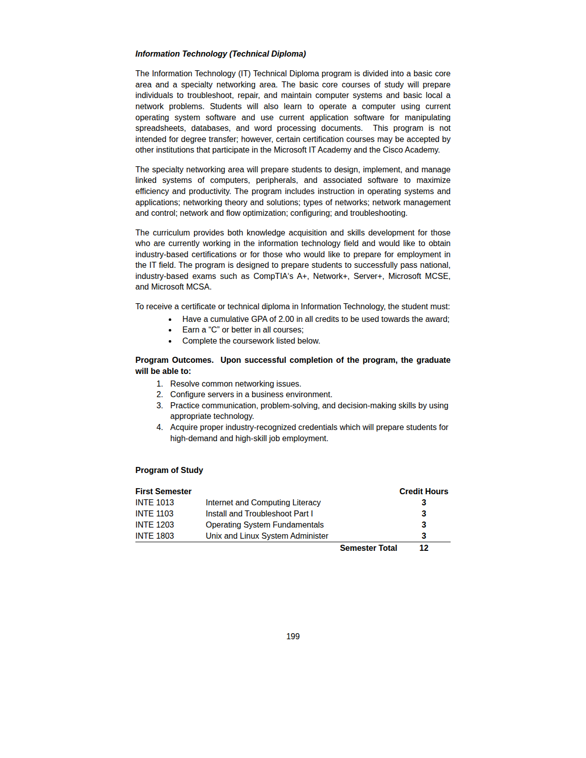Information Technology (Technical Diploma)
The Information Technology (IT) Technical Diploma program is divided into a basic core area and a specialty networking area. The basic core courses of study will prepare individuals to troubleshoot, repair, and maintain computer systems and basic local a network problems. Students will also learn to operate a computer using current operating system software and use current application software for manipulating spreadsheets, databases, and word processing documents. This program is not intended for degree transfer; however, certain certification courses may be accepted by other institutions that participate in the Microsoft IT Academy and the Cisco Academy.
The specialty networking area will prepare students to design, implement, and manage linked systems of computers, peripherals, and associated software to maximize efficiency and productivity. The program includes instruction in operating systems and applications; networking theory and solutions; types of networks; network management and control; network and flow optimization; configuring; and troubleshooting.
The curriculum provides both knowledge acquisition and skills development for those who are currently working in the information technology field and would like to obtain industry-based certifications or for those who would like to prepare for employment in the IT field. The program is designed to prepare students to successfully pass national, industry-based exams such as CompTIA‘s A+, Network+, Server+, Microsoft MCSE, and Microsoft MCSA.
To receive a certificate or technical diploma in Information Technology, the student must:
Have a cumulative GPA of 2.00 in all credits to be used towards the award;
Earn a “C” or better in all courses;
Complete the coursework listed below.
Program Outcomes. Upon successful completion of the program, the graduate will be able to:
Resolve common networking issues.
Configure servers in a business environment.
Practice communication, problem-solving, and decision-making skills by using appropriate technology.
Acquire proper industry-recognized credentials which will prepare students for high-demand and high-skill job employment.
Program of Study
| First Semester | | Credit Hours |
| INTE 1013 | Internet and Computing Literacy | 3 |
| INTE 1103 | Install and Troubleshoot Part I | 3 |
| INTE 1203 | Operating System Fundamentals | 3 |
| INTE 1803 | Unix and Linux System Administer | 3 |
| | Semester Total | 12 |
199